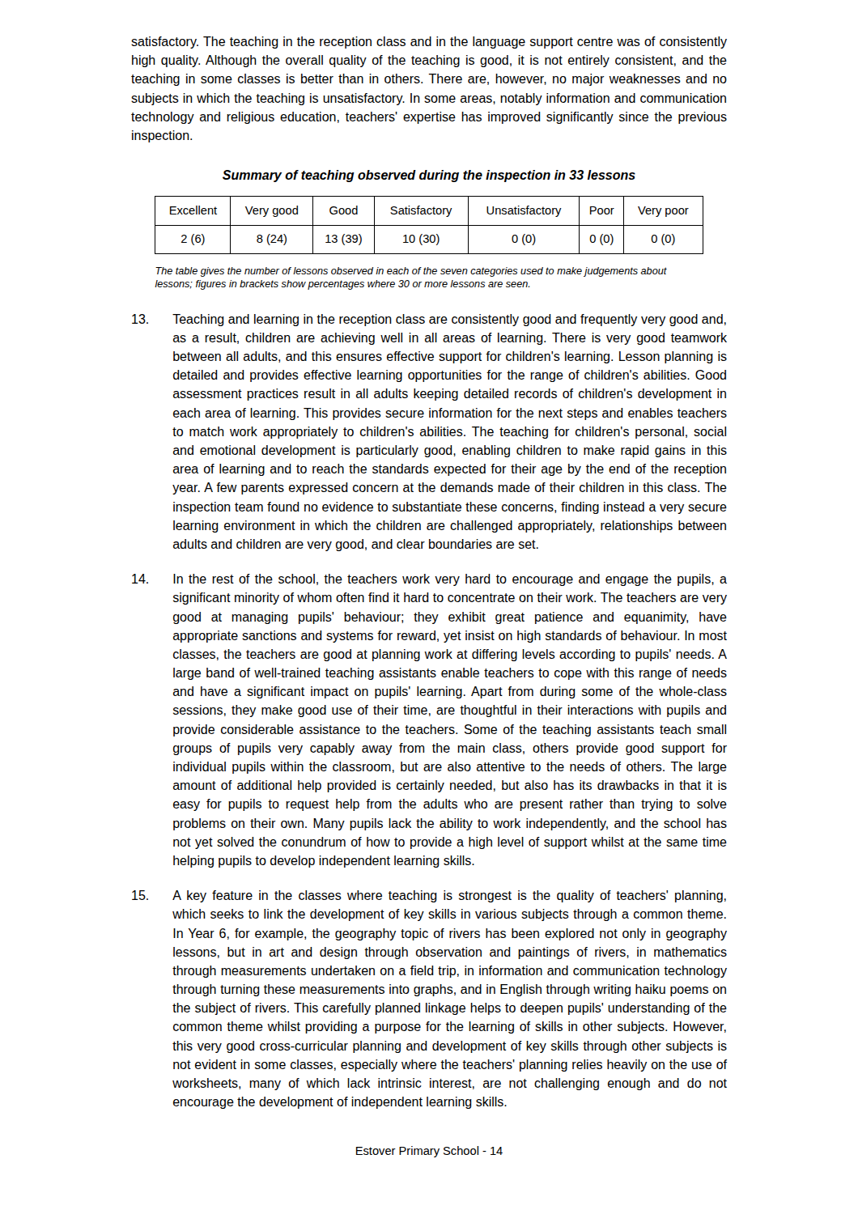satisfactory. The teaching in the reception class and in the language support centre was of consistently high quality. Although the overall quality of the teaching is good, it is not entirely consistent, and the teaching in some classes is better than in others. There are, however, no major weaknesses and no subjects in which the teaching is unsatisfactory. In some areas, notably information and communication technology and religious education, teachers' expertise has improved significantly since the previous inspection.
Summary of teaching observed during the inspection in 33 lessons
| Excellent | Very good | Good | Satisfactory | Unsatisfactory | Poor | Very poor |
| --- | --- | --- | --- | --- | --- | --- |
| 2 (6) | 8 (24) | 13 (39) | 10 (30) | 0 (0) | 0 (0) | 0 (0) |
The table gives the number of lessons observed in each of the seven categories used to make judgements about lessons; figures in brackets show percentages where 30 or more lessons are seen.
Teaching and learning in the reception class are consistently good and frequently very good and, as a result, children are achieving well in all areas of learning. There is very good teamwork between all adults, and this ensures effective support for children's learning. Lesson planning is detailed and provides effective learning opportunities for the range of children's abilities. Good assessment practices result in all adults keeping detailed records of children's development in each area of learning. This provides secure information for the next steps and enables teachers to match work appropriately to children's abilities. The teaching for children's personal, social and emotional development is particularly good, enabling children to make rapid gains in this area of learning and to reach the standards expected for their age by the end of the reception year. A few parents expressed concern at the demands made of their children in this class. The inspection team found no evidence to substantiate these concerns, finding instead a very secure learning environment in which the children are challenged appropriately, relationships between adults and children are very good, and clear boundaries are set.
In the rest of the school, the teachers work very hard to encourage and engage the pupils, a significant minority of whom often find it hard to concentrate on their work. The teachers are very good at managing pupils' behaviour; they exhibit great patience and equanimity, have appropriate sanctions and systems for reward, yet insist on high standards of behaviour. In most classes, the teachers are good at planning work at differing levels according to pupils' needs. A large band of well-trained teaching assistants enable teachers to cope with this range of needs and have a significant impact on pupils' learning. Apart from during some of the whole-class sessions, they make good use of their time, are thoughtful in their interactions with pupils and provide considerable assistance to the teachers. Some of the teaching assistants teach small groups of pupils very capably away from the main class, others provide good support for individual pupils within the classroom, but are also attentive to the needs of others. The large amount of additional help provided is certainly needed, but also has its drawbacks in that it is easy for pupils to request help from the adults who are present rather than trying to solve problems on their own. Many pupils lack the ability to work independently, and the school has not yet solved the conundrum of how to provide a high level of support whilst at the same time helping pupils to develop independent learning skills.
A key feature in the classes where teaching is strongest is the quality of teachers' planning, which seeks to link the development of key skills in various subjects through a common theme. In Year 6, for example, the geography topic of rivers has been explored not only in geography lessons, but in art and design through observation and paintings of rivers, in mathematics through measurements undertaken on a field trip, in information and communication technology through turning these measurements into graphs, and in English through writing haiku poems on the subject of rivers. This carefully planned linkage helps to deepen pupils' understanding of the common theme whilst providing a purpose for the learning of skills in other subjects. However, this very good cross-curricular planning and development of key skills through other subjects is not evident in some classes, especially where the teachers' planning relies heavily on the use of worksheets, many of which lack intrinsic interest, are not challenging enough and do not encourage the development of independent learning skills.
Estover Primary School - 14